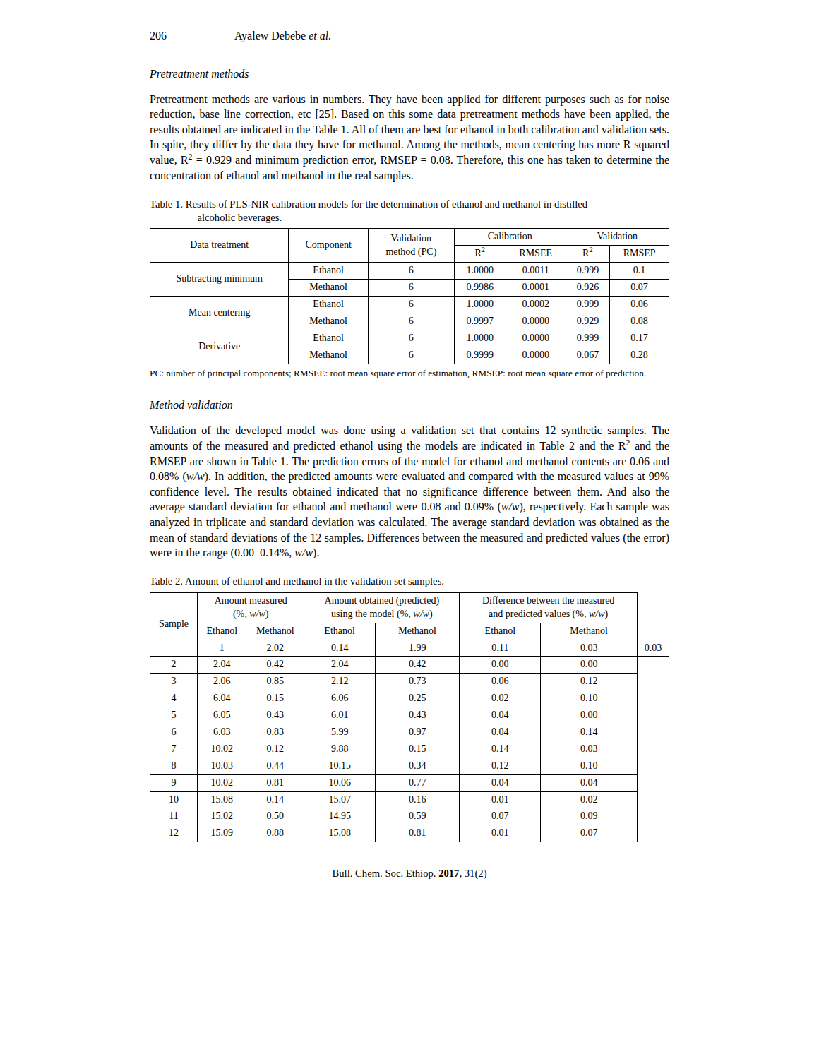206 Ayalew Debebe et al.
Pretreatment methods
Pretreatment methods are various in numbers. They have been applied for different purposes such as for noise reduction, base line correction, etc [25]. Based on this some data pretreatment methods have been applied, the results obtained are indicated in the Table 1. All of them are best for ethanol in both calibration and validation sets. In spite, they differ by the data they have for methanol. Among the methods, mean centering has more R squared value, R2 = 0.929 and minimum prediction error, RMSEP = 0.08. Therefore, this one has taken to determine the concentration of ethanol and methanol in the real samples.
Table 1. Results of PLS-NIR calibration models for the determination of ethanol and methanol in distilled alcoholic beverages.
| Data treatment | Component | Validation method (PC) | Calibration | Validation |
| --- | --- | --- | --- | --- |
| R 2 | RMSEE | R 2 | RMSEP |
| Subtracting minimum | Ethanol | 6 | 1.0000 | 0.0011 | 0.999 | 0.1 |
| Methanol | 6 | 0.9986 | 0.0001 | 0.926 | 0.07 |
| Mean centering | Ethanol | 6 | 1.0000 | 0.0002 | 0.999 | 0.06 |
| Methanol | 6 | 0.9997 | 0.0000 | 0.929 | 0.08 |
| Derivative | Ethanol | 6 | 1.0000 | 0.0000 | 0.999 | 0.17 |
| Methanol | 6 | 0.9999 | 0.0000 | 0.067 | 0.28 |
PC: number of principal components; RMSEE: root mean square error of estimation, RMSEP: root mean square error of prediction.
Method validation
Validation of the developed model was done using a validation set that contains 12 synthetic samples. The amounts of the measured and predicted ethanol using the models are indicated in Table 2 and the R2 and the RMSEP are shown in Table 1. The prediction errors of the model for ethanol and methanol contents are 0.06 and 0.08% (w/w). In addition, the predicted amounts were evaluated and compared with the measured values at 99% confidence level. The results obtained indicated that no significance difference between them. And also the average standard deviation for ethanol and methanol were 0.08 and 0.09% (w/w), respectively. Each sample was analyzed in triplicate and standard deviation was calculated. The average standard deviation was obtained as the mean of standard deviations of the 12 samples. Differences between the measured and predicted values (the error) were in the range (0.00–0.14%, w/w).
Table 2. Amount of ethanol and methanol in the validation set samples.
| Sample | Amount measured (%, w/w ) | Amount obtained (predicted) using the model (%, w/w ) | Difference between the measured and predicted values (%, w/w ) |
| --- | --- | --- | --- |
| Ethanol | Methanol | Ethanol | Methanol | Ethanol | Methanol |
| 1 | 2.02 | 0.14 | 1.99 | 0.11 | 0.03 | 0.03 |
| 2 | 2.04 | 0.42 | 2.04 | 0.42 | 0.00 | 0.00 |
| 3 | 2.06 | 0.85 | 2.12 | 0.73 | 0.06 | 0.12 |
| 4 | 6.04 | 0.15 | 6.06 | 0.25 | 0.02 | 0.10 |
| 5 | 6.05 | 0.43 | 6.01 | 0.43 | 0.04 | 0.00 |
| 6 | 6.03 | 0.83 | 5.99 | 0.97 | 0.04 | 0.14 |
| 7 | 10.02 | 0.12 | 9.88 | 0.15 | 0.14 | 0.03 |
| 8 | 10.03 | 0.44 | 10.15 | 0.34 | 0.12 | 0.10 |
| 9 | 10.02 | 0.81 | 10.06 | 0.77 | 0.04 | 0.04 |
| 10 | 15.08 | 0.14 | 15.07 | 0.16 | 0.01 | 0.02 |
| 11 | 15.02 | 0.50 | 14.95 | 0.59 | 0.07 | 0.09 |
| 12 | 15.09 | 0.88 | 15.08 | 0.81 | 0.01 | 0.07 |
Bull. Chem. Soc. Ethiop. 2017, 31(2)